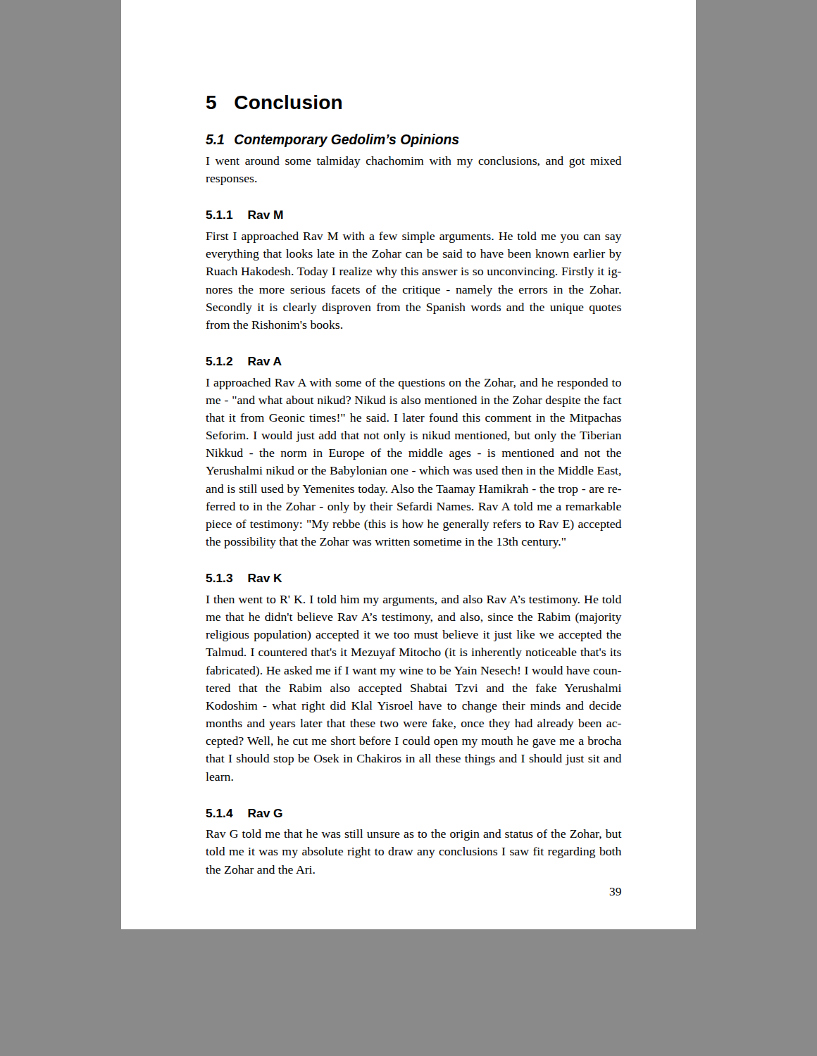5 Conclusion
5.1 Contemporary Gedolim’s Opinions
I went around some talmiday chachomim with my conclusions, and got mixed responses.
5.1.1 Rav M
First I approached Rav M with a few simple arguments. He told me you can say everything that looks late in the Zohar can be said to have been known earlier by Ruach Hakodesh. Today I realize why this answer is so unconvincing. Firstly it ignores the more serious facets of the critique - namely the errors in the Zohar. Secondly it is clearly disproven from the Spanish words and the unique quotes from the Rishonim's books.
5.1.2 Rav A
I approached Rav A with some of the questions on the Zohar, and he responded to me - "and what about nikud? Nikud is also mentioned in the Zohar despite the fact that it from Geonic times!" he said. I later found this comment in the Mitpachas Seforim. I would just add that not only is nikud mentioned, but only the Tiberian Nikkud - the norm in Europe of the middle ages - is mentioned and not the Yerushalmi nikud or the Babylonian one - which was used then in the Middle East, and is still used by Yemenites today. Also the Taamay Hamikrah - the trop - are referred to in the Zohar - only by their Sefardi Names. Rav A told me a remarkable piece of testimony: "My rebbe (this is how he generally refers to Rav E) accepted the possibility that the Zohar was written sometime in the 13th century."
5.1.3 Rav K
I then went to R' K. I told him my arguments, and also Rav A’s testimony. He told me that he didn't believe Rav A’s testimony, and also, since the Rabim (majority religious population) accepted it we too must believe it just like we accepted the Talmud. I countered that's it Mezuyaf Mitocho (it is inherently noticeable that's its fabricated). He asked me if I want my wine to be Yain Nesech! I would have countered that the Rabim also accepted Shabtai Tzvi and the fake Yerushalmi Kodoshim - what right did Klal Yisroel have to change their minds and decide months and years later that these two were fake, once they had already been accepted? Well, he cut me short before I could open my mouth he gave me a brocha that I should stop be Osek in Chakiros in all these things and I should just sit and learn.
5.1.4 Rav G
Rav G told me that he was still unsure as to the origin and status of the Zohar, but told me it was my absolute right to draw any conclusions I saw fit regarding both the Zohar and the Ari.
39